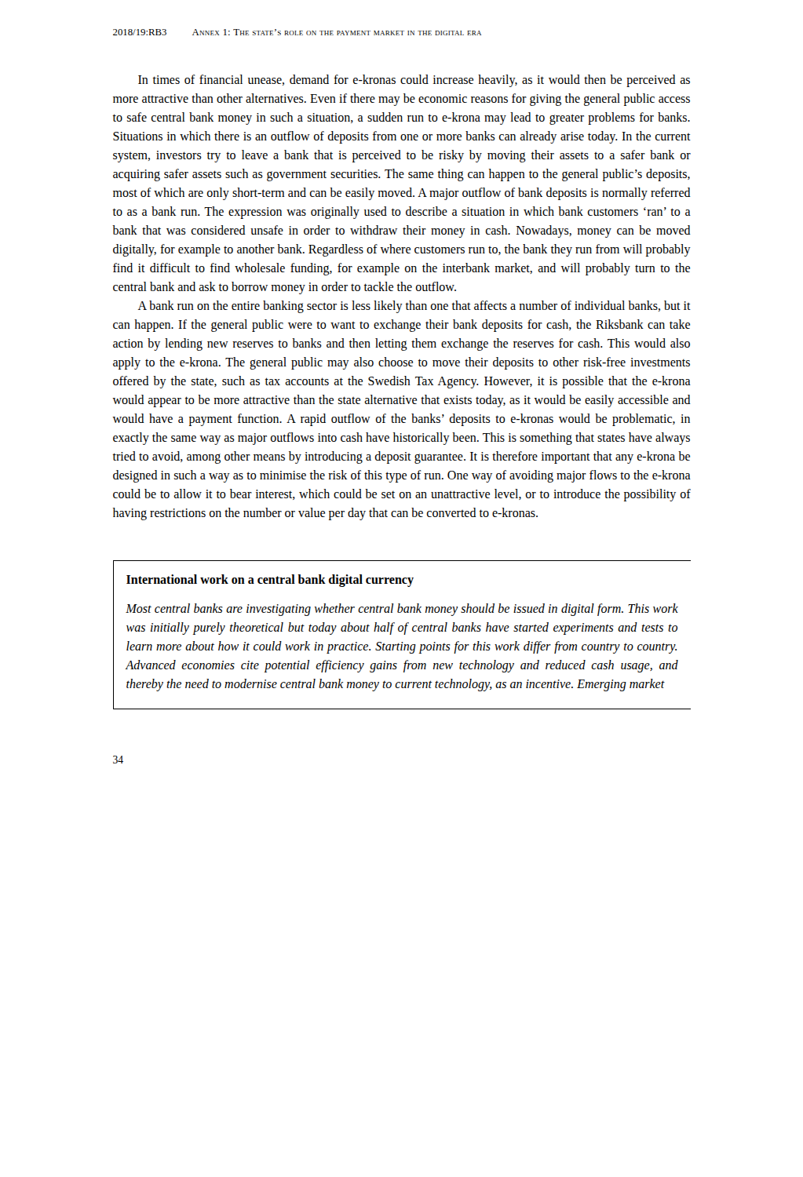2018/19:RB3 Annex 1: The state’s role on the payment market in the digital era
In times of financial unease, demand for e-kronas could increase heavily, as it would then be perceived as more attractive than other alternatives. Even if there may be economic reasons for giving the general public access to safe central bank money in such a situation, a sudden run to e-krona may lead to greater problems for banks. Situations in which there is an outflow of deposits from one or more banks can already arise today. In the current system, investors try to leave a bank that is perceived to be risky by moving their assets to a safer bank or acquiring safer assets such as government securities. The same thing can happen to the general public’s deposits, most of which are only short-term and can be easily moved. A major outflow of bank deposits is normally referred to as a bank run. The expression was originally used to describe a situation in which bank customers ‘ran’ to a bank that was considered unsafe in order to withdraw their money in cash. Nowadays, money can be moved digitally, for example to another bank. Regardless of where customers run to, the bank they run from will probably find it difficult to find wholesale funding, for example on the interbank market, and will probably turn to the central bank and ask to borrow money in order to tackle the outflow.
A bank run on the entire banking sector is less likely than one that affects a number of individual banks, but it can happen. If the general public were to want to exchange their bank deposits for cash, the Riksbank can take action by lending new reserves to banks and then letting them exchange the reserves for cash. This would also apply to the e-krona. The general public may also choose to move their deposits to other risk-free investments offered by the state, such as tax accounts at the Swedish Tax Agency. However, it is possible that the e-krona would appear to be more attractive than the state alternative that exists today, as it would be easily accessible and would have a payment function. A rapid outflow of the banks’ deposits to e-kronas would be problematic, in exactly the same way as major outflows into cash have historically been. This is something that states have always tried to avoid, among other means by introducing a deposit guarantee. It is therefore important that any e-krona be designed in such a way as to minimise the risk of this type of run. One way of avoiding major flows to the e-krona could be to allow it to bear interest, which could be set on an unattractive level, or to introduce the possibility of having restrictions on the number or value per day that can be converted to e-kronas.
International work on a central bank digital currency
Most central banks are investigating whether central bank money should be issued in digital form. This work was initially purely theoretical but today about half of central banks have started experiments and tests to learn more about how it could work in practice. Starting points for this work differ from country to country. Advanced economies cite potential efficiency gains from new technology and reduced cash usage, and thereby the need to modernise central bank money to current technology, as an incentive. Emerging market
34